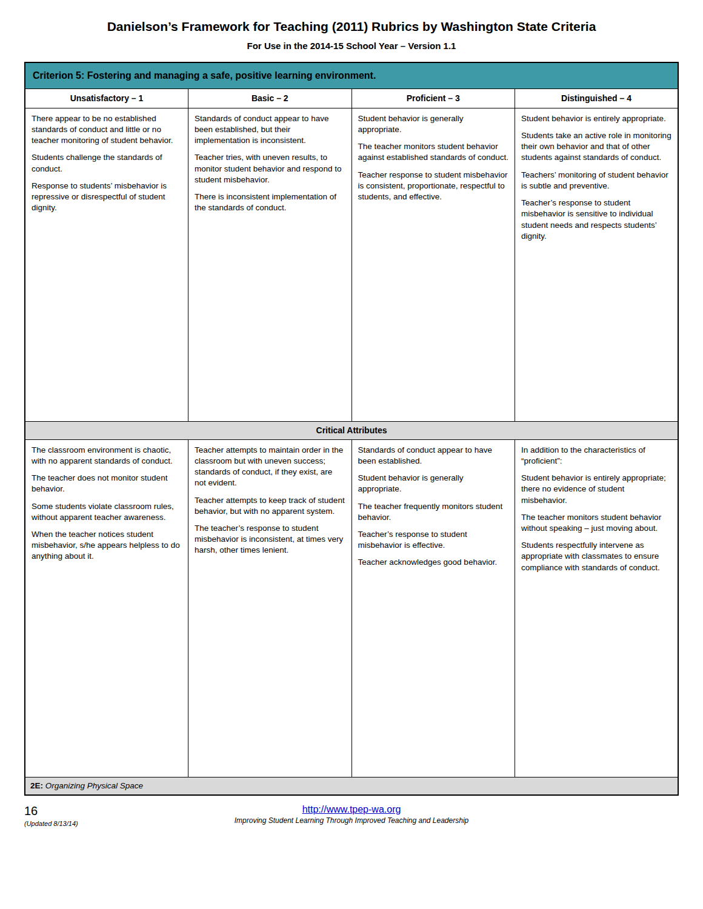Danielson’s Framework for Teaching (2011) Rubrics by Washington State Criteria
For Use in the 2014-15 School Year – Version 1.1
| Criterion 5: Fostering and managing a safe, positive learning environment. |
| Unsatisfactory – 1 | Basic – 2 | Proficient – 3 | Distinguished – 4 |
| There appear to be no established standards of conduct and little or no teacher monitoring of student behavior. Students challenge the standards of conduct. Response to students’ misbehavior is repressive or disrespectful of student dignity. | Standards of conduct appear to have been established, but their implementation is inconsistent. Teacher tries, with uneven results, to monitor student behavior and respond to student misbehavior. There is inconsistent implementation of the standards of conduct. | Student behavior is generally appropriate. The teacher monitors student behavior against established standards of conduct. Teacher response to student misbehavior is consistent, proportionate, respectful to students, and effective. | Student behavior is entirely appropriate. Students take an active role in monitoring their own behavior and that of other students against standards of conduct. Teachers’ monitoring of student behavior is subtle and preventive. Teacher’s response to student misbehavior is sensitive to individual student needs and respects students’ dignity. |
| Critical Attributes |
| The classroom environment is chaotic, with no apparent standards of conduct. The teacher does not monitor student behavior. Some students violate classroom rules, without apparent teacher awareness. When the teacher notices student misbehavior, s/he appears helpless to do anything about it. | Teacher attempts to maintain order in the classroom but with uneven success; standards of conduct, if they exist, are not evident. Teacher attempts to keep track of student behavior, but with no apparent system. The teacher’s response to student misbehavior is inconsistent, at times very harsh, other times lenient. | Standards of conduct appear to have been established. Student behavior is generally appropriate. The teacher frequently monitors student behavior. Teacher’s response to student misbehavior is effective. Teacher acknowledges good behavior. | In addition to the characteristics of “proficient”: Student behavior is entirely appropriate; there no evidence of student misbehavior. The teacher monitors student behavior without speaking – just moving about. Students respectfully intervene as appropriate with classmates to ensure compliance with standards of conduct. |
| 2E: Organizing Physical Space |
16 (Updated 8/13/14)
http://www.tpep-wa.org
Improving Student Learning Through Improved Teaching and Leadership